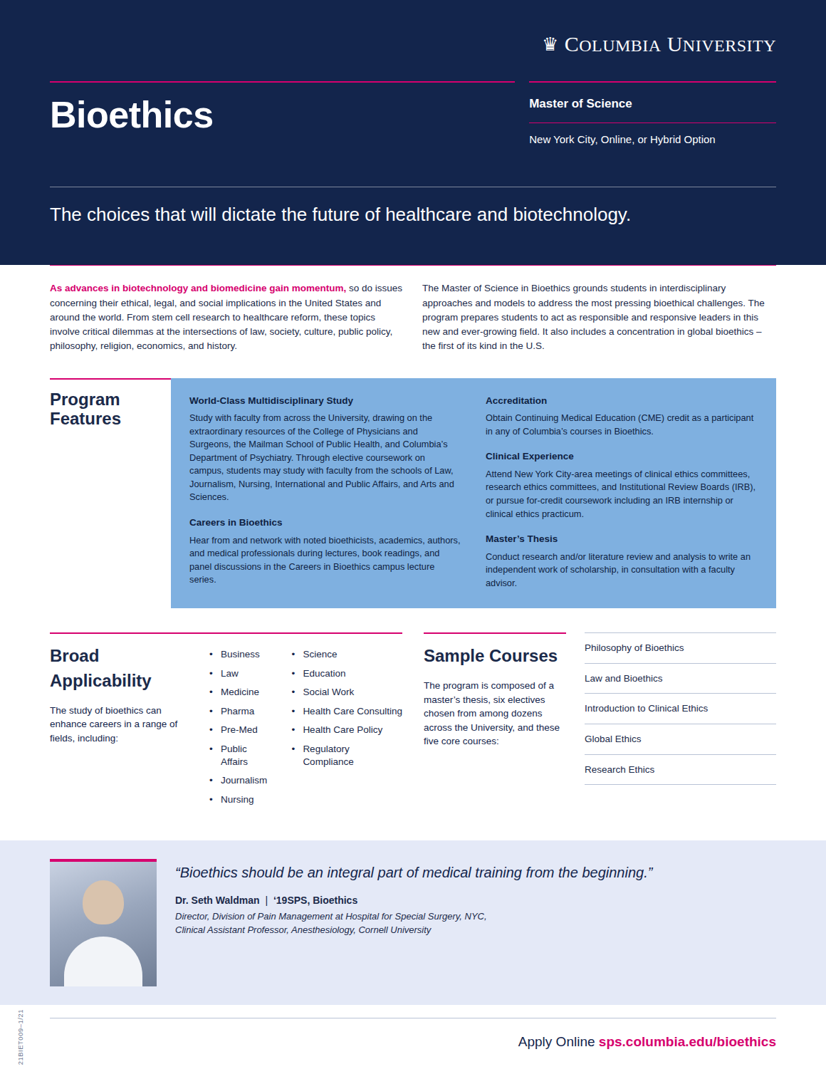♛ COLUMBIA UNIVERSITY
Bioethics
Master of Science
New York City, Online, or Hybrid Option
The choices that will dictate the future of healthcare and biotechnology.
As advances in biotechnology and biomedicine gain momentum, so do issues concerning their ethical, legal, and social implications in the United States and around the world. From stem cell research to healthcare reform, these topics involve critical dilemmas at the intersections of law, society, culture, public policy, philosophy, religion, economics, and history.
The Master of Science in Bioethics grounds students in interdisciplinary approaches and models to address the most pressing bioethical challenges. The program prepares students to act as responsible and responsive leaders in this new and ever-growing field. It also includes a concentration in global bioethics – the first of its kind in the U.S.
Program
Features
World-Class Multidisciplinary Study
Study with faculty from across the University, drawing on the extraordinary resources of the College of Physicians and Surgeons, the Mailman School of Public Health, and Columbia’s Department of Psychiatry. Through elective coursework on campus, students may study with faculty from the schools of Law, Journalism, Nursing, International and Public Affairs, and Arts and Sciences.
Careers in Bioethics
Hear from and network with noted bioethicists, academics, authors, and medical professionals during lectures, book readings, and panel discussions in the Careers in Bioethics campus lecture series.
Accreditation
Obtain Continuing Medical Education (CME) credit as a participant in any of Columbia’s courses in Bioethics.
Clinical Experience
Attend New York City-area meetings of clinical ethics committees, research ethics committees, and Institutional Review Boards (IRB), or pursue for-credit coursework including an IRB internship or clinical ethics practicum.
Master’s Thesis
Conduct research and/or literature review and analysis to write an independent work of scholarship, in consultation with a faculty advisor.
Broad Applicability
The study of bioethics can enhance careers in a range of fields, including:
Business
Law
Medicine
Pharma
Pre-Med
Public Affairs
Journalism
Nursing
Science
Education
Social Work
Health Care Consulting
Health Care Policy
Regulatory Compliance
Sample Courses
The program is composed of a master’s thesis, six electives chosen from among dozens across the University, and these five core courses:
Philosophy of Bioethics
Law and Bioethics
Introduction to Clinical Ethics
Global Ethics
Research Ethics
“Bioethics should be an integral part of medical training from the beginning.”
Dr. Seth Waldman | ‘19SPS, Bioethics
Director, Division of Pain Management at Hospital for Special Surgery, NYC,
Clinical Assistant Professor, Anesthesiology, Cornell University
Apply Online sps.columbia.edu/bioethics
21BIET009–1/21